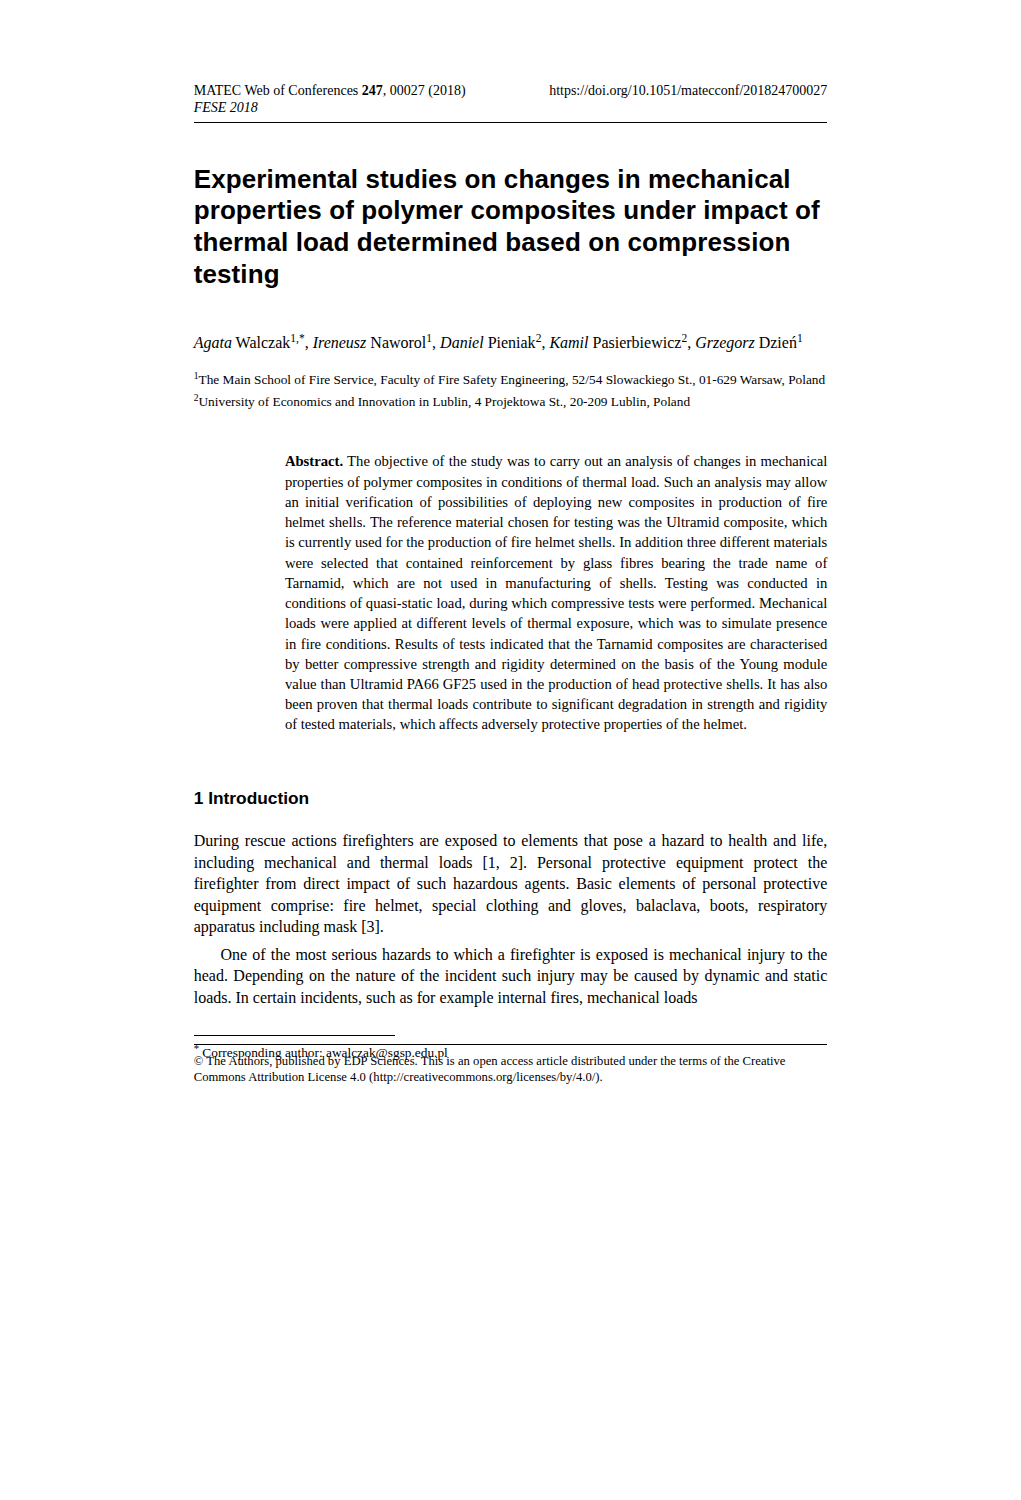MATEC Web of Conferences 247, 00027 (2018)
FESE 2018
https://doi.org/10.1051/matecconf/201824700027
Experimental studies on changes in mechanical properties of polymer composites under impact of thermal load determined based on compression testing
Agata Walczak1,*, Ireneusz Naworol1, Daniel Pieniak2, Kamil Pasierbiewicz2, Grzegorz Dzień1
1The Main School of Fire Service, Faculty of Fire Safety Engineering, 52/54 Slowackiego St., 01-629 Warsaw, Poland
2University of Economics and Innovation in Lublin, 4 Projektowa St., 20-209 Lublin, Poland
Abstract. The objective of the study was to carry out an analysis of changes in mechanical properties of polymer composites in conditions of thermal load. Such an analysis may allow an initial verification of possibilities of deploying new composites in production of fire helmet shells. The reference material chosen for testing was the Ultramid composite, which is currently used for the production of fire helmet shells. In addition three different materials were selected that contained reinforcement by glass fibres bearing the trade name of Tarnamid, which are not used in manufacturing of shells. Testing was conducted in conditions of quasi-static load, during which compressive tests were performed. Mechanical loads were applied at different levels of thermal exposure, which was to simulate presence in fire conditions. Results of tests indicated that the Tarnamid composites are characterised by better compressive strength and rigidity determined on the basis of the Young module value than Ultramid PA66 GF25 used in the production of head protective shells. It has also been proven that thermal loads contribute to significant degradation in strength and rigidity of tested materials, which affects adversely protective properties of the helmet.
1 Introduction
During rescue actions firefighters are exposed to elements that pose a hazard to health and life, including mechanical and thermal loads [1, 2]. Personal protective equipment protect the firefighter from direct impact of such hazardous agents. Basic elements of personal protective equipment comprise: fire helmet, special clothing and gloves, balaclava, boots, respiratory apparatus including mask [3].
One of the most serious hazards to which a firefighter is exposed is mechanical injury to the head. Depending on the nature of the incident such injury may be caused by dynamic and static loads. In certain incidents, such as for example internal fires, mechanical loads
* Corresponding author: awalczak@sgsp.edu.pl
© The Authors, published by EDP Sciences. This is an open access article distributed under the terms of the Creative Commons Attribution License 4.0 (http://creativecommons.org/licenses/by/4.0/).